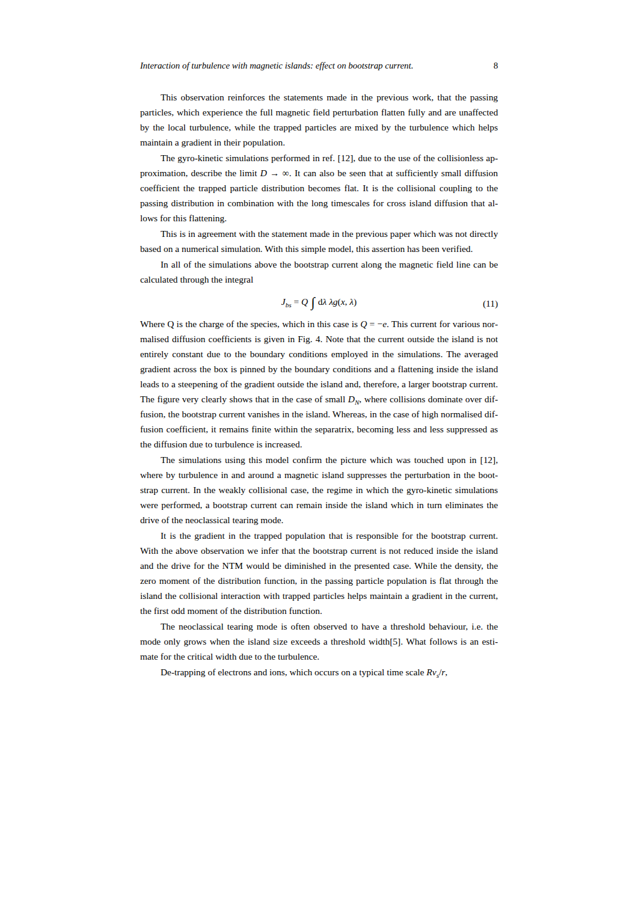Interaction of turbulence with magnetic islands: effect on bootstrap current. 8
This observation reinforces the statements made in the previous work, that the passing particles, which experience the full magnetic field perturbation flatten fully and are unaffected by the local turbulence, while the trapped particles are mixed by the turbulence which helps maintain a gradient in their population.
The gyro-kinetic simulations performed in ref. [12], due to the use of the collisionless approximation, describe the limit D → ∞. It can also be seen that at sufficiently small diffusion coefficient the trapped particle distribution becomes flat. It is the collisional coupling to the passing distribution in combination with the long timescales for cross island diffusion that allows for this flattening.
This is in agreement with the statement made in the previous paper which was not directly based on a numerical simulation. With this simple model, this assertion has been verified.
In all of the simulations above the bootstrap current along the magnetic field line can be calculated through the integral
Jbs = Q ∫ dλ λg(x, λ) (11)
Where Q is the charge of the species, which in this case is Q = −e. This current for various normalised diffusion coefficients is given in Fig. 4. Note that the current outside the island is not entirely constant due to the boundary conditions employed in the simulations. The averaged gradient across the box is pinned by the boundary conditions and a flattening inside the island leads to a steepening of the gradient outside the island and, therefore, a larger bootstrap current. The figure very clearly shows that in the case of small DN, where collisions dominate over diffusion, the bootstrap current vanishes in the island. Whereas, in the case of high normalised diffusion coefficient, it remains finite within the separatrix, becoming less and less suppressed as the diffusion due to turbulence is increased.
The simulations using this model confirm the picture which was touched upon in [12], where by turbulence in and around a magnetic island suppresses the perturbation in the bootstrap current. In the weakly collisional case, the regime in which the gyro-kinetic simulations were performed, a bootstrap current can remain inside the island which in turn eliminates the drive of the neoclassical tearing mode.
It is the gradient in the trapped population that is responsible for the bootstrap current. With the above observation we infer that the bootstrap current is not reduced inside the island and the drive for the NTM would be diminished in the presented case. While the density, the zero moment of the distribution function, in the passing particle population is flat through the island the collisional interaction with trapped particles helps maintain a gradient in the current, the first odd moment of the distribution function.
The neoclassical tearing mode is often observed to have a threshold behaviour, i.e. the mode only grows when the island size exceeds a threshold width[5]. What follows is an estimate for the critical width due to the turbulence.
De-trapping of electrons and ions, which occurs on a typical time scale Rνs/r,